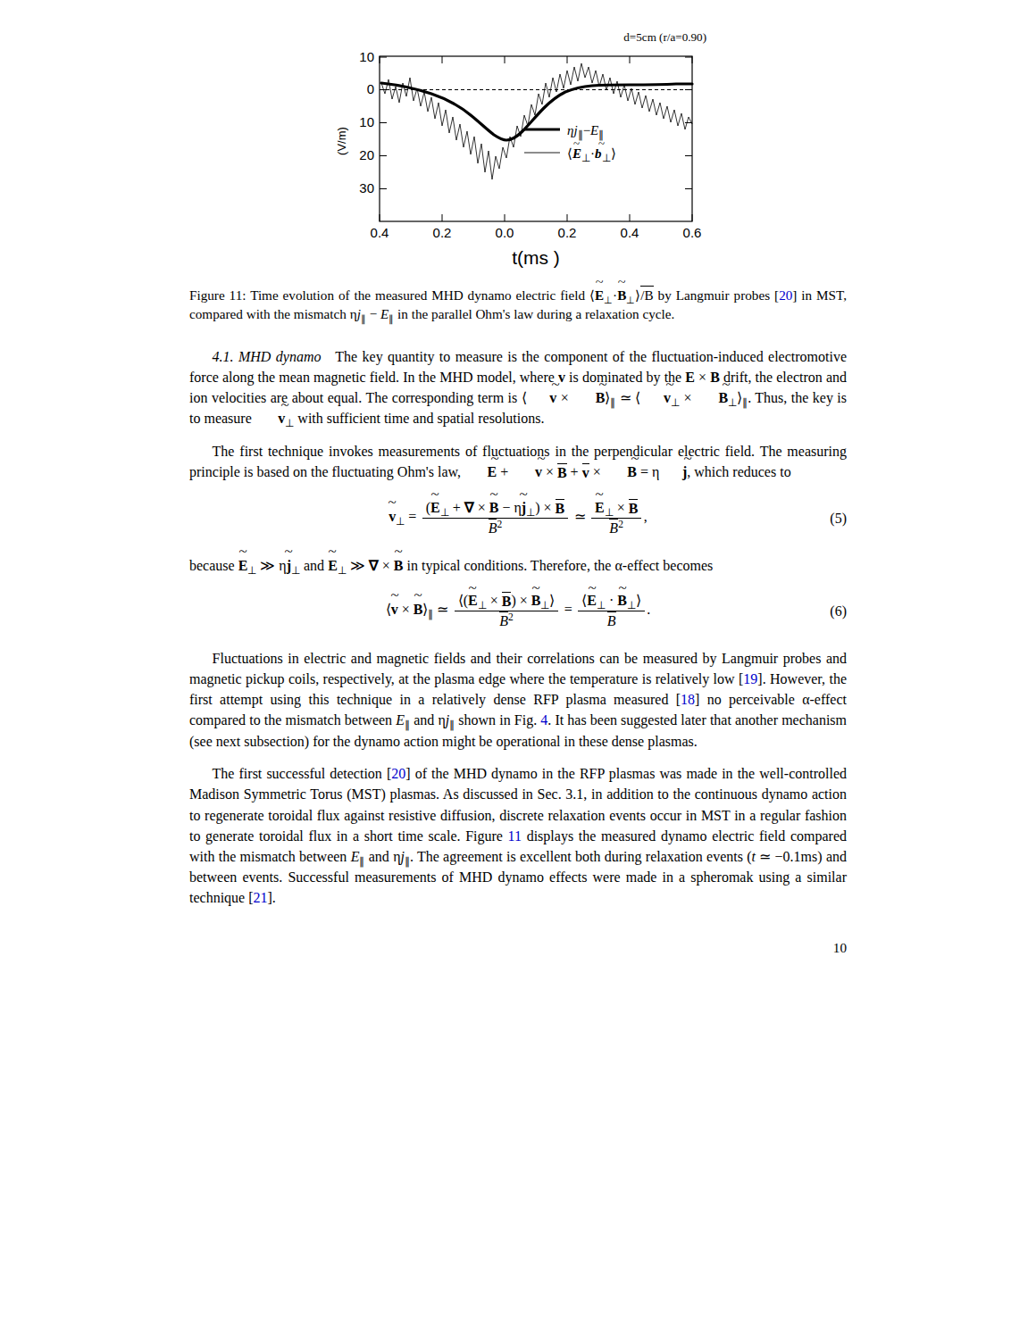d=5cm (r/a=0.90)
10 0 10 20 30 (V/m) 0.4 0.2 0.0 0.2 0.4 0.6 t(ms ) ηj∥−E∥ ⟨E⊥·b⊥⟩ ~ ~
Figure 11: Time evolution of the measured MHD dynamo electric field ⟨E⊥·B⊥⟩/B by Langmuir probes [20] in MST, compared with the mismatch ηj∥ − E∥ in the parallel Ohm's law during a relaxation cycle.
4.1. MHD dynamo The key quantity to measure is the component of the fluctuation-induced electromotive force along the mean magnetic field. In the MHD model, where v is dominated by the E × B drift, the electron and ion velocities are about equal. The corresponding term is ⟨v × B⟩∥ ≃ ⟨v⊥ × B⊥⟩∥. Thus, the key is to measure v⊥ with sufficient time and spatial resolutions.
The first technique invokes measurements of fluctuations in the perpendicular electric field. The measuring principle is based on the fluctuating Ohm's law, E + v × B + v × B = ηj, which reduces to
v⊥ = (E⊥ + ∇ × B − ηj⊥) × B B2 ≃ E⊥ × B B2 ,
(5)
because E⊥ ≫ ηj⊥ and E⊥ ≫ ∇ × B in typical conditions. Therefore, the α-effect becomes
⟨v × B⟩∥ ≃ ⟨(E⊥ × B) × B⊥⟩ B2 = ⟨E⊥ · B⊥⟩ B .
(6)
Fluctuations in electric and magnetic fields and their correlations can be measured by Langmuir probes and magnetic pickup coils, respectively, at the plasma edge where the temperature is relatively low [19]. However, the first attempt using this technique in a relatively dense RFP plasma measured [18] no perceivable α-effect compared to the mismatch between E∥ and ηj∥ shown in Fig. 4. It has been suggested later that another mechanism (see next subsection) for the dynamo action might be operational in these dense plasmas.
The first successful detection [20] of the MHD dynamo in the RFP plasmas was made in the well-controlled Madison Symmetric Torus (MST) plasmas. As discussed in Sec. 3.1, in addition to the continuous dynamo action to regenerate toroidal flux against resistive diffusion, discrete relaxation events occur in MST in a regular fashion to generate toroidal flux in a short time scale. Figure 11 displays the measured dynamo electric field compared with the mismatch between E∥ and ηj∥. The agreement is excellent both during relaxation events (t ≃ −0.1ms) and between events. Successful measurements of MHD dynamo effects were made in a spheromak using a similar technique [21].
10